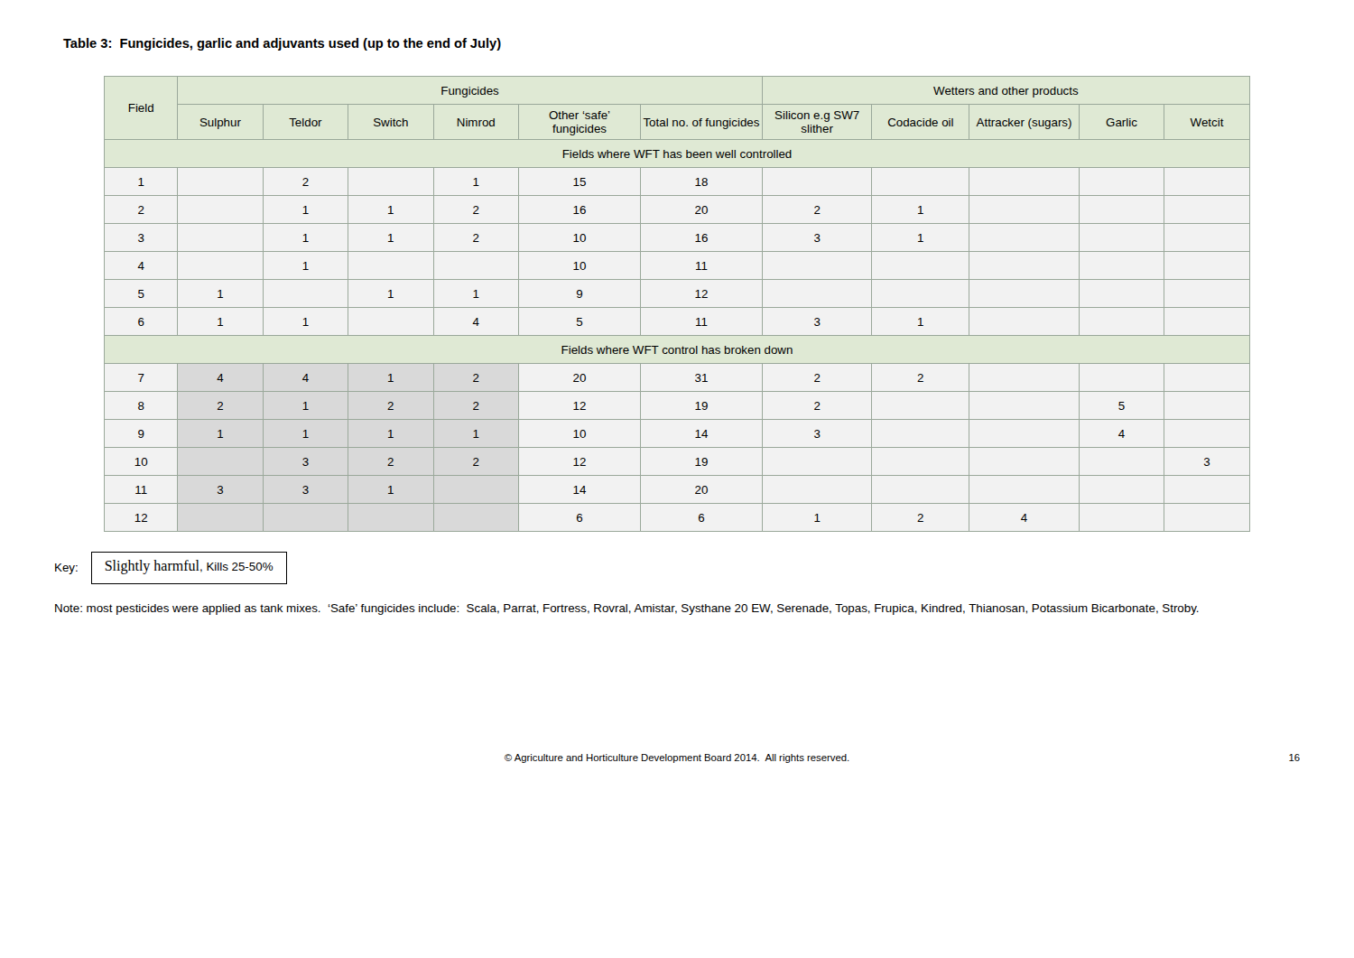Table 3: Fungicides, garlic and adjuvants used (up to the end of July)
| Field | Fungicides | Wetters and other products |
| --- | --- | --- |
| Sulphur | Teldor | Switch | Nimrod | Other ‘safe’ fungicides | Total no. of fungicides | Silicon e.g SW7 slither | Codacide oil | Attracker (sugars) | Garlic | Wetcit |
| Fields where WFT has been well controlled |
| 1 | | 2 | | 1 | 15 | 18 | | | | | |
| 2 | | 1 | 1 | 2 | 16 | 20 | 2 | 1 | | | |
| 3 | | 1 | 1 | 2 | 10 | 16 | 3 | 1 | | | |
| 4 | | 1 | | | 10 | 11 | | | | | |
| 5 | 1 | | 1 | 1 | 9 | 12 | | | | | |
| 6 | 1 | 1 | | 4 | 5 | 11 | 3 | 1 | | | |
| Fields where WFT control has broken down |
| 7 | 4 | 4 | 1 | 2 | 20 | 31 | 2 | 2 | | | |
| 8 | 2 | 1 | 2 | 2 | 12 | 19 | 2 | | | 5 | |
| 9 | 1 | 1 | 1 | 1 | 10 | 14 | 3 | | | 4 | |
| 10 | | 3 | 2 | 2 | 12 | 19 | | | | | 3 |
| 11 | 3 | 3 | 1 | | 14 | 20 | | | | | |
| 12 | | | | | 6 | 6 | 1 | 2 | 4 | | |
Key: Slightly harmful, Kills 25-50%
Note: most pesticides were applied as tank mixes. ‘Safe’ fungicides include: Scala, Parrat, Fortress, Rovral, Amistar, Systhane 20 EW, Serenade, Topas, Frupica, Kindred, Thianosan, Potassium Bicarbonate, Stroby.
© Agriculture and Horticulture Development Board 2014. All rights reserved. 16